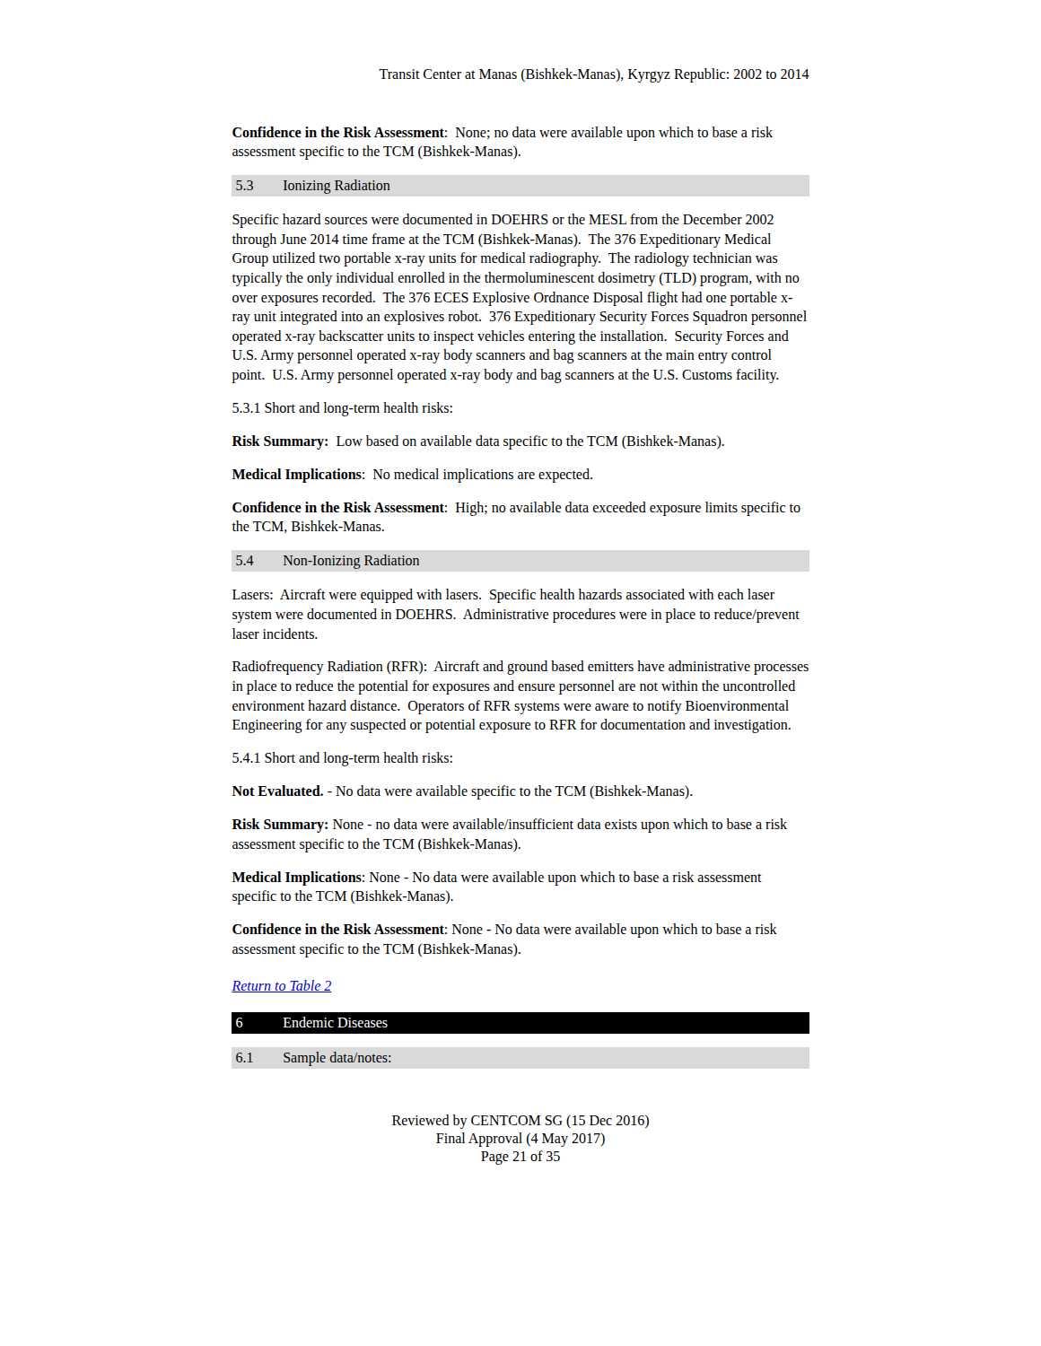Transit Center at Manas (Bishkek-Manas), Kyrgyz Republic: 2002 to 2014
Confidence in the Risk Assessment: None; no data were available upon which to base a risk assessment specific to the TCM (Bishkek-Manas).
5.3 Ionizing Radiation
Specific hazard sources were documented in DOEHRS or the MESL from the December 2002 through June 2014 time frame at the TCM (Bishkek-Manas). The 376 Expeditionary Medical Group utilized two portable x-ray units for medical radiography. The radiology technician was typically the only individual enrolled in the thermoluminescent dosimetry (TLD) program, with no over exposures recorded. The 376 ECES Explosive Ordnance Disposal flight had one portable x-ray unit integrated into an explosives robot. 376 Expeditionary Security Forces Squadron personnel operated x-ray backscatter units to inspect vehicles entering the installation. Security Forces and U.S. Army personnel operated x-ray body scanners and bag scanners at the main entry control point. U.S. Army personnel operated x-ray body and bag scanners at the U.S. Customs facility.
5.3.1 Short and long-term health risks:
Risk Summary: Low based on available data specific to the TCM (Bishkek-Manas).
Medical Implications: No medical implications are expected.
Confidence in the Risk Assessment: High; no available data exceeded exposure limits specific to the TCM, Bishkek-Manas.
5.4 Non-Ionizing Radiation
Lasers: Aircraft were equipped with lasers. Specific health hazards associated with each laser system were documented in DOEHRS. Administrative procedures were in place to reduce/prevent laser incidents.
Radiofrequency Radiation (RFR): Aircraft and ground based emitters have administrative processes in place to reduce the potential for exposures and ensure personnel are not within the uncontrolled environment hazard distance. Operators of RFR systems were aware to notify Bioenvironmental Engineering for any suspected or potential exposure to RFR for documentation and investigation.
5.4.1 Short and long-term health risks:
Not Evaluated. - No data were available specific to the TCM (Bishkek-Manas).
Risk Summary: None - no data were available/insufficient data exists upon which to base a risk assessment specific to the TCM (Bishkek-Manas).
Medical Implications: None - No data were available upon which to base a risk assessment specific to the TCM (Bishkek-Manas).
Confidence in the Risk Assessment: None - No data were available upon which to base a risk assessment specific to the TCM (Bishkek-Manas).
Return to Table 2
6 Endemic Diseases
6.1 Sample data/notes:
Reviewed by CENTCOM SG (15 Dec 2016)
Final Approval (4 May 2017)
Page 21 of 35